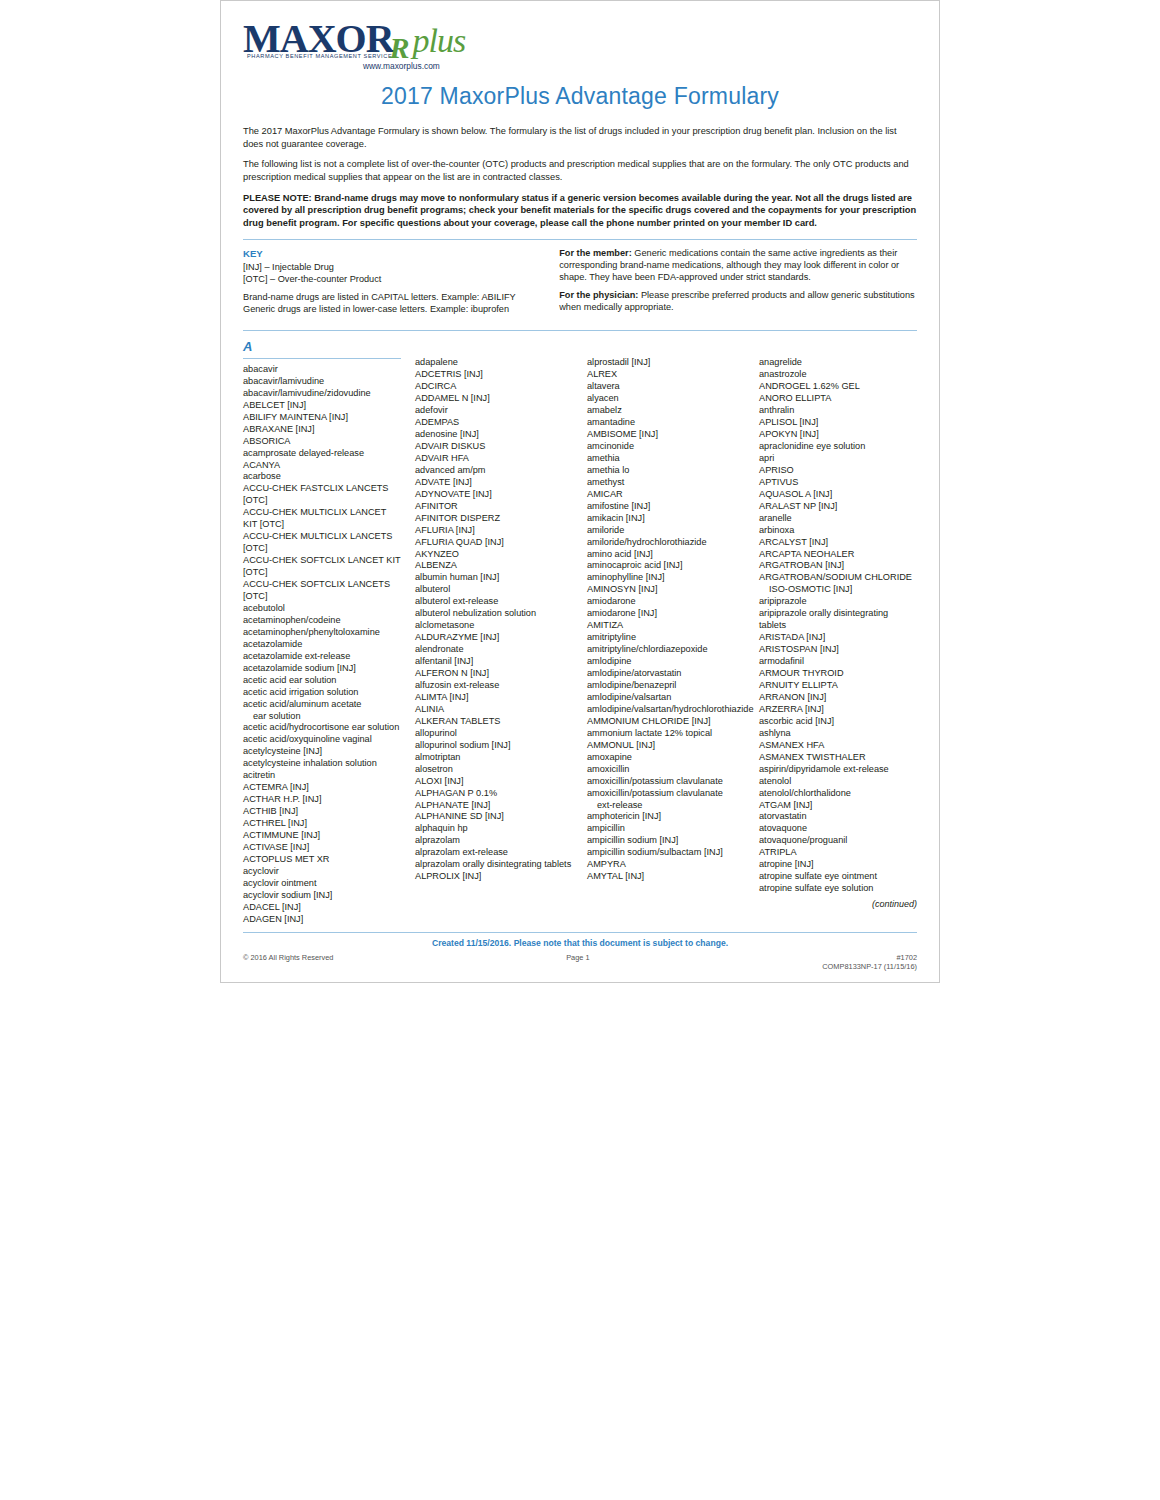MAXORRplus
Pharmacy Benefit Management Services
www.maxorplus.com
2017 MaxorPlus Advantage Formulary
The 2017 MaxorPlus Advantage Formulary is shown below. The formulary is the list of drugs included in your prescription drug benefit plan. Inclusion on the list does not guarantee coverage.
The following list is not a complete list of over-the-counter (OTC) products and prescription medical supplies that are on the formulary. The only OTC products and prescription medical supplies that appear on the list are in contracted classes.
PLEASE NOTE: Brand-name drugs may move to nonformulary status if a generic version becomes available during the year. Not all the drugs listed are covered by all prescription drug benefit programs; check your benefit materials for the specific drugs covered and the copayments for your prescription drug benefit program. For specific questions about your coverage, please call the phone number printed on your member ID card.
KEY
[INJ] – Injectable Drug
[OTC] – Over-the-counter Product
Brand-name drugs are listed in CAPITAL letters. Example: ABILIFY
Generic drugs are listed in lower-case letters. Example: ibuprofen
For the member: Generic medications contain the same active ingredients as their corresponding brand-name medications, although they may look different in color or shape. They have been FDA-approved under strict standards.
For the physician: Please prescribe preferred products and allow generic substitutions when medically appropriate.
A
abacavir
abacavir/lamivudine
abacavir/lamivudine/zidovudine
ABELCET [INJ]
ABILIFY MAINTENA [INJ]
ABRAXANE [INJ]
ABSORICA
acamprosate delayed-release
ACANYA
acarbose
ACCU-CHEK FASTCLIX LANCETS [OTC]
ACCU-CHEK MULTICLIX LANCET KIT [OTC]
ACCU-CHEK MULTICLIX LANCETS [OTC]
ACCU-CHEK SOFTCLIX LANCET KIT [OTC]
ACCU-CHEK SOFTCLIX LANCETS [OTC]
acebutolol
acetaminophen/codeine
acetaminophen/phenyltoloxamine
acetazolamide
acetazolamide ext-release
acetazolamide sodium [INJ]
acetic acid ear solution
acetic acid irrigation solution
acetic acid/aluminum acetate
ear solution
acetic acid/hydrocortisone ear solution
acetic acid/oxyquinoline vaginal
acetylcysteine [INJ]
acetylcysteine inhalation solution
acitretin
ACTEMRA [INJ]
ACTHAR H.P. [INJ]
ACTHIB [INJ]
ACTHREL [INJ]
ACTIMMUNE [INJ]
ACTIVASE [INJ]
ACTOPLUS MET XR
acyclovir
acyclovir ointment
acyclovir sodium [INJ]
ADACEL [INJ]
ADAGEN [INJ]
adapalene
ADCETRIS [INJ]
ADCIRCA
ADDAMEL N [INJ]
adefovir
ADEMPAS
adenosine [INJ]
ADVAIR DISKUS
ADVAIR HFA
advanced am/pm
ADVATE [INJ]
ADYNOVATE [INJ]
AFINITOR
AFINITOR DISPERZ
AFLURIA [INJ]
AFLURIA QUAD [INJ]
AKYNZEO
ALBENZA
albumin human [INJ]
albuterol
albuterol ext-release
albuterol nebulization solution
alclometasone
ALDURAZYME [INJ]
alendronate
alfentanil [INJ]
ALFERON N [INJ]
alfuzosin ext-release
ALIMTA [INJ]
ALINIA
ALKERAN TABLETS
allopurinol
allopurinol sodium [INJ]
almotriptan
alosetron
ALOXI [INJ]
ALPHAGAN P 0.1%
ALPHANATE [INJ]
ALPHANINE SD [INJ]
alphaquin hp
alprazolam
alprazolam ext-release
alprazolam orally disintegrating tablets
ALPROLIX [INJ]
alprostadil [INJ]
ALREX
altavera
alyacen
amabelz
amantadine
AMBISOME [INJ]
amcinonide
amethia
amethia lo
amethyst
AMICAR
amifostine [INJ]
amikacin [INJ]
amiloride
amiloride/hydrochlorothiazide
amino acid [INJ]
aminocaproic acid [INJ]
aminophylline [INJ]
AMINOSYN [INJ]
amiodarone
amiodarone [INJ]
AMITIZA
amitriptyline
amitriptyline/chlordiazepoxide
amlodipine
amlodipine/atorvastatin
amlodipine/benazepril
amlodipine/valsartan
amlodipine/valsartan/hydrochlorothiazide
AMMONIUM CHLORIDE [INJ]
ammonium lactate 12% topical
AMMONUL [INJ]
amoxapine
amoxicillin
amoxicillin/potassium clavulanate
amoxicillin/potassium clavulanate
ext-release
amphotericin [INJ]
ampicillin
ampicillin sodium [INJ]
ampicillin sodium/sulbactam [INJ]
AMPYRA
AMYTAL [INJ]
anagrelide
anastrozole
ANDROGEL 1.62% GEL
ANORO ELLIPTA
anthralin
APLISOL [INJ]
APOKYN [INJ]
apraclonidine eye solution
apri
APRISO
APTIVUS
AQUASOL A [INJ]
ARALAST NP [INJ]
aranelle
arbinoxa
ARCALYST [INJ]
ARCAPTA NEOHALER
ARGATROBAN [INJ]
ARGATROBAN/SODIUM CHLORIDE
ISO-OSMOTIC [INJ]
aripiprazole
aripiprazole orally disintegrating tablets
ARISTADA [INJ]
ARISTOSPAN [INJ]
armodafinil
ARMOUR THYROID
ARNUITY ELLIPTA
ARRANON [INJ]
ARZERRA [INJ]
ascorbic acid [INJ]
ashlyna
ASMANEX HFA
ASMANEX TWISTHALER
aspirin/dipyridamole ext-release
atenolol
atenolol/chlorthalidone
ATGAM [INJ]
atorvastatin
atovaquone
atovaquone/proguanil
ATRIPLA
atropine [INJ]
atropine sulfate eye ointment
atropine sulfate eye solution
(continued)
Created 11/15/2016. Please note that this document is subject to change.
© 2016 All Rights Reserved
Page 1
#1702
COMP8133NP-17 (11/15/16)